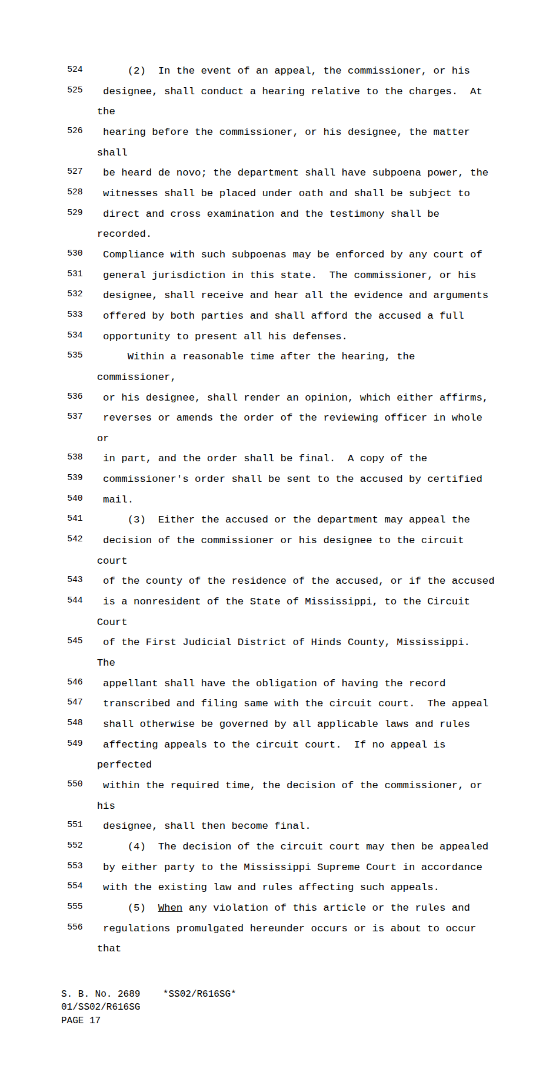524 (2) In the event of an appeal, the commissioner, or his
525 designee, shall conduct a hearing relative to the charges. At the
526 hearing before the commissioner, or his designee, the matter shall
527 be heard de novo; the department shall have subpoena power, the
528 witnesses shall be placed under oath and shall be subject to
529 direct and cross examination and the testimony shall be recorded.
530 Compliance with such subpoenas may be enforced by any court of
531 general jurisdiction in this state. The commissioner, or his
532 designee, shall receive and hear all the evidence and arguments
533 offered by both parties and shall afford the accused a full
534 opportunity to present all his defenses.
535 Within a reasonable time after the hearing, the commissioner,
536 or his designee, shall render an opinion, which either affirms,
537 reverses or amends the order of the reviewing officer in whole or
538 in part, and the order shall be final. A copy of the
539 commissioner's order shall be sent to the accused by certified
540 mail.
541 (3) Either the accused or the department may appeal the
542 decision of the commissioner or his designee to the circuit court
543 of the county of the residence of the accused, or if the accused
544 is a nonresident of the State of Mississippi, to the Circuit Court
545 of the First Judicial District of Hinds County, Mississippi. The
546 appellant shall have the obligation of having the record
547 transcribed and filing same with the circuit court. The appeal
548 shall otherwise be governed by all applicable laws and rules
549 affecting appeals to the circuit court. If no appeal is perfected
550 within the required time, the decision of the commissioner, or his
551 designee, shall then become final.
552 (4) The decision of the circuit court may then be appealed
553 by either party to the Mississippi Supreme Court in accordance
554 with the existing law and rules affecting such appeals.
555 (5) When any violation of this article or the rules and
556 regulations promulgated hereunder occurs or is about to occur that
S. B. No. 2689 *SS02/R616SG*
01/SS02/R616SG
PAGE 17